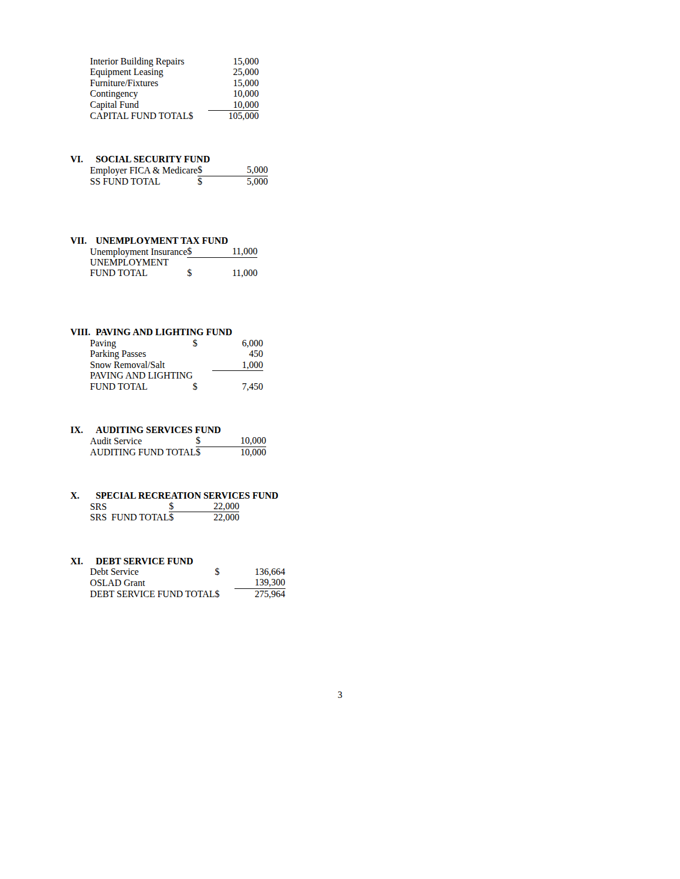| Interior Building Repairs | | 15,000 |
| Equipment Leasing | | 25,000 |
| Furniture/Fixtures | | 15,000 |
| Contingency | | 10,000 |
| Capital Fund | | 10,000 |
| CAPITAL FUND TOTAL | $ | 105,000 |
VI. SOCIAL SECURITY FUND
| Employer FICA & Medicare | $ | 5,000 |
| SS FUND TOTAL | $ | 5,000 |
VII. UNEMPLOYMENT TAX FUND
| Unemployment Insurance | $ | 11,000 |
| UNEMPLOYMENT | | |
| FUND TOTAL | $ | 11,000 |
VIII. PAVING AND LIGHTING FUND
| Paving | $ | 6,000 |
| Parking Passes | | 450 |
| Snow Removal/Salt | | 1,000 |
| PAVING AND LIGHTING | | |
| FUND TOTAL | $ | 7,450 |
IX. AUDITING SERVICES FUND
| Audit Service | $ | 10,000 |
| AUDITING FUND TOTAL | $ | 10,000 |
X. SPECIAL RECREATION SERVICES FUND
| SRS | $ | 22,000 |
| SRS FUND TOTAL | $ | 22,000 |
XI. DEBT SERVICE FUND
| Debt Service | $ | 136,664 |
| OSLAD Grant | | 139,300 |
| DEBT SERVICE FUND TOTAL | $ | 275,964 |
3